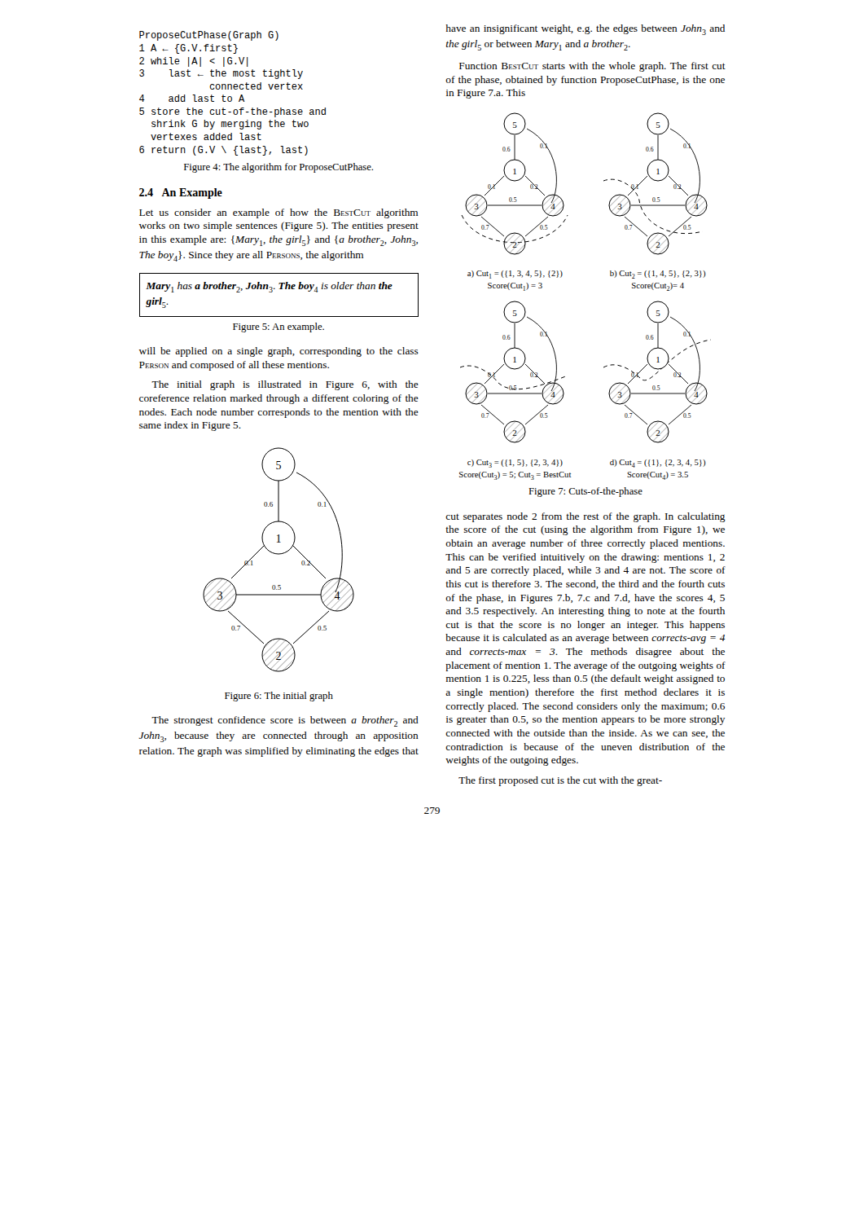ProposeCutPhase(Graph G)
1 A ← {G.V.first}
2 while |A| < |G.V|
3    last ← the most tightly
            connected vertex
4    add last to A
5 store the cut-of-the-phase and
  shrink G by merging the two
  vertexes added last
6 return (G.V \ {last}, last)
Figure 4: The algorithm for ProposeCutPhase.
2.4 An Example
Let us consider an example of how the BestCut algorithm works on two simple sentences (Figure 5). The entities present in this example are: {Mary1, the girl5} and {a brother2, John3, The boy4}. Since they are all Persons, the algorithm
Mary1 has a brother2, John3. The boy4 is older than the girl5.
Figure 5: An example.
will be applied on a single graph, corresponding to the class Person and composed of all these mentions.
The initial graph is illustrated in Figure 6, with the coreference relation marked through a different coloring of the nodes. Each node number corresponds to the mention with the same index in Figure 5.
5 1 3 4 2 0.6 0.1 0.1 0.2 0.5 0.7 0.5
Figure 6: The initial graph
The strongest confidence score is between a brother2 and John3, because they are connected through an apposition relation. The graph was simplified by eliminating the edges that have an insignificant weight, e.g. the edges between John3 and the girl5 or between Mary1 and a brother2.
Function BestCut starts with the whole graph. The first cut of the phase, obtained by function ProposeCutPhase, is the one in Figure 7.a. This
5 1 3 4 2 0.6 0.1 0.1 0.2 0.5 0.7 0.5
a) Cut1 = ({1, 3, 4, 5}, {2})
Score(Cut1) = 3
5 1 3 4 2 0.6 0.1 0.1 0.2 0.5 0.7 0.5
b) Cut2 = ({1, 4, 5}, {2, 3})
Score(Cut2)= 4
5 1 3 4 2 0.6 0.1 0.1 0.2 0.5 0.7 0.5
c) Cut3 = ({1, 5}, {2, 3, 4})
Score(Cut3) = 5; Cut3 = BestCut
5 1 3 4 2 0.6 0.1 0.1 0.2 0.5 0.7 0.5
d) Cut4 = ({1}, {2, 3, 4, 5})
Score(Cut4) = 3.5
Figure 7: Cuts-of-the-phase
cut separates node 2 from the rest of the graph. In calculating the score of the cut (using the algorithm from Figure 1), we obtain an average number of three correctly placed mentions. This can be verified intuitively on the drawing: mentions 1, 2 and 5 are correctly placed, while 3 and 4 are not. The score of this cut is therefore 3. The second, the third and the fourth cuts of the phase, in Figures 7.b, 7.c and 7.d, have the scores 4, 5 and 3.5 respectively. An interesting thing to note at the fourth cut is that the score is no longer an integer. This happens because it is calculated as an average between corrects-avg = 4 and corrects-max = 3. The methods disagree about the placement of mention 1. The average of the outgoing weights of mention 1 is 0.225, less than 0.5 (the default weight assigned to a single mention) therefore the first method declares it is correctly placed. The second considers only the maximum; 0.6 is greater than 0.5, so the mention appears to be more strongly connected with the outside than the inside. As we can see, the contradiction is because of the uneven distribution of the weights of the outgoing edges.
The first proposed cut is the cut with the great-
279